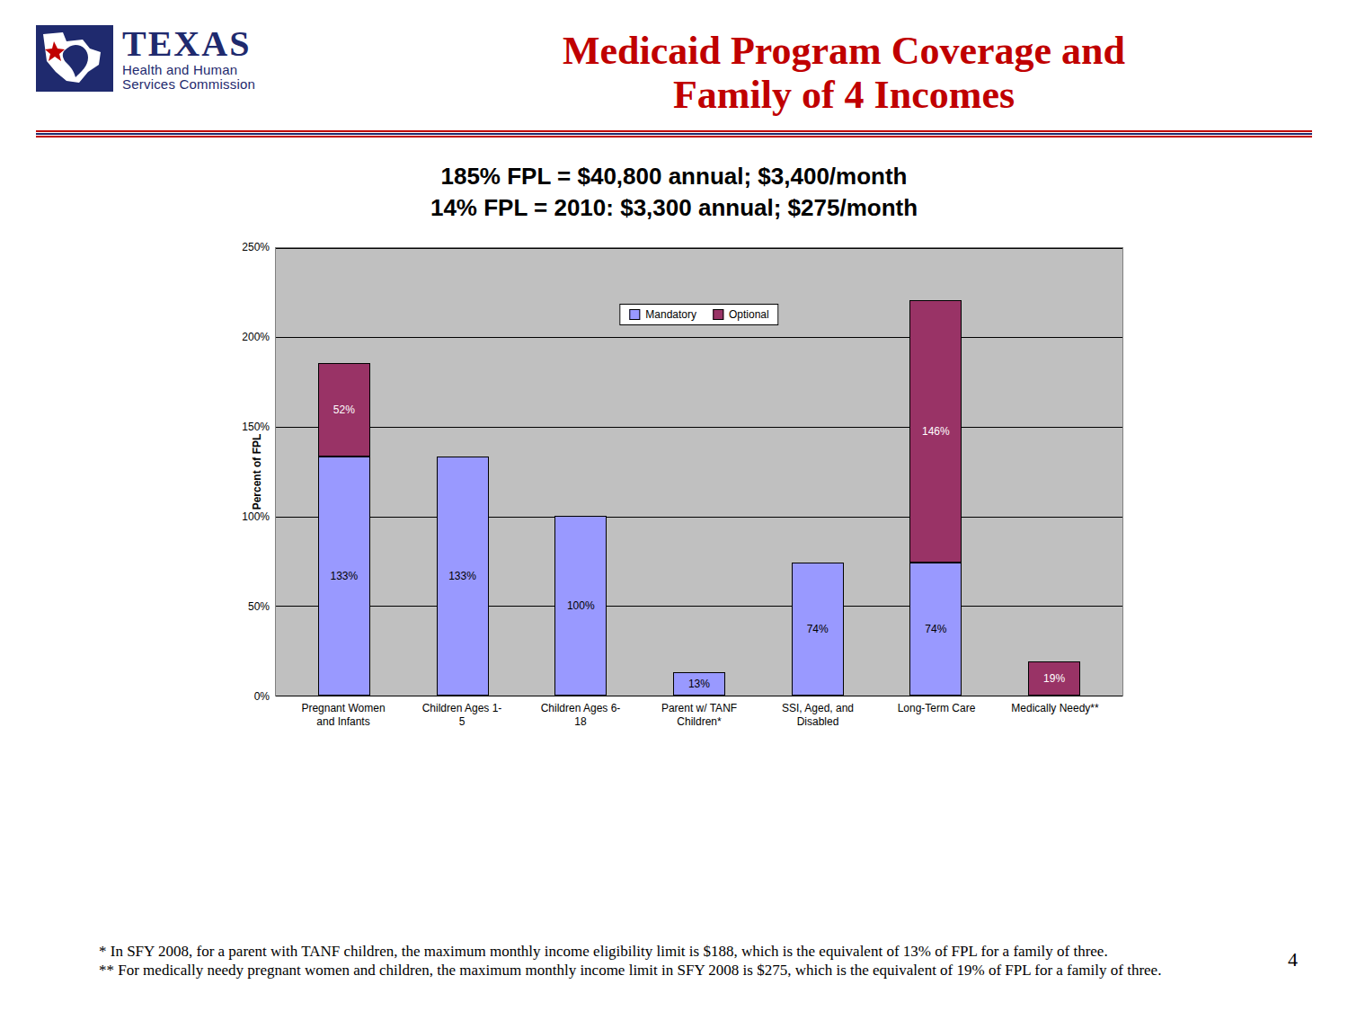TEXAS
Health and Human
Services Commission
Medicaid Program Coverage and
Family of 4 Incomes
185% FPL = $40,800 annual; $3,400/month
14% FPL = 2010: $3,300 annual; $275/month
Percent of FPL
250% 200% 150% 100% 50% 0%
Mandatory Optional
52%
133%
133%
100%
13%
74%
146%
74%
19%
Pregnant Women
and Infants
Children Ages 1-
5
Children Ages 6-
18
Parent w/ TANF
Children*
SSI, Aged, and
Disabled
Long-Term Care
Medically Needy**
* In SFY 2008, for a parent with TANF children, the maximum monthly income eligibility limit is $188, which is the equivalent of 13% of FPL for a family of three.
** For medically needy pregnant women and children, the maximum monthly income limit in SFY 2008 is $275, which is the equivalent of 19% of FPL for a family of three.
4